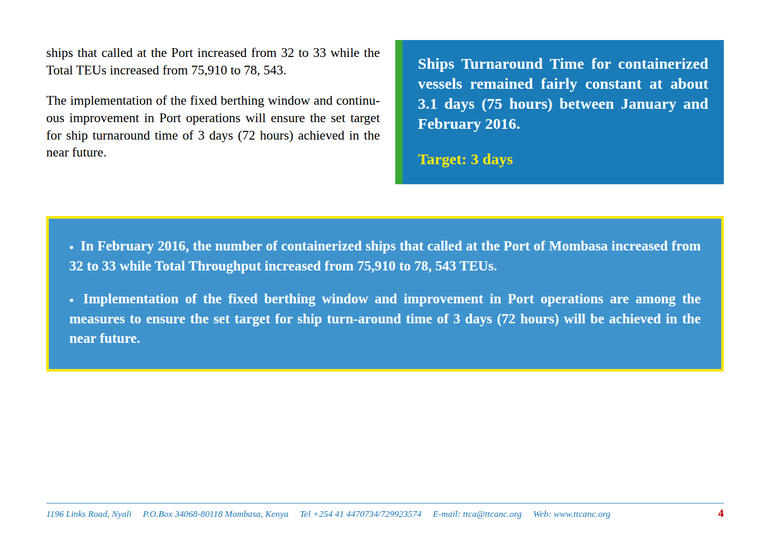ships that called at the Port increased from 32 to 33 while the Total TEUs increased from 75,910 to 78, 543.
The implementation of the fixed berthing window and continuous improvement in Port operations will ensure the set target for ship turnaround time of 3 days (72 hours) achieved in the near future.
Ships Turnaround Time for containerized vessels remained fairly constant at about 3.1 days (75 hours) between January and February 2016.
Target: 3 days
• In February 2016, the number of containerized ships that called at the Port of Mombasa increased from 32 to 33 while Total Throughput increased from 75,910 to 78, 543 TEUs.
• Implementation of the fixed berthing window and improvement in Port operations are among the measures to ensure the set target for ship turn-around time of 3 days (72 hours) will be achieved in the near future.
1196 Links Road, Nyali P.O.Box 34068-80118 Mombasa, Kenya Tel +254 41 4470734/729923574 E-mail: ttca@ttcanc.org Web: www.ttcanc.org
4